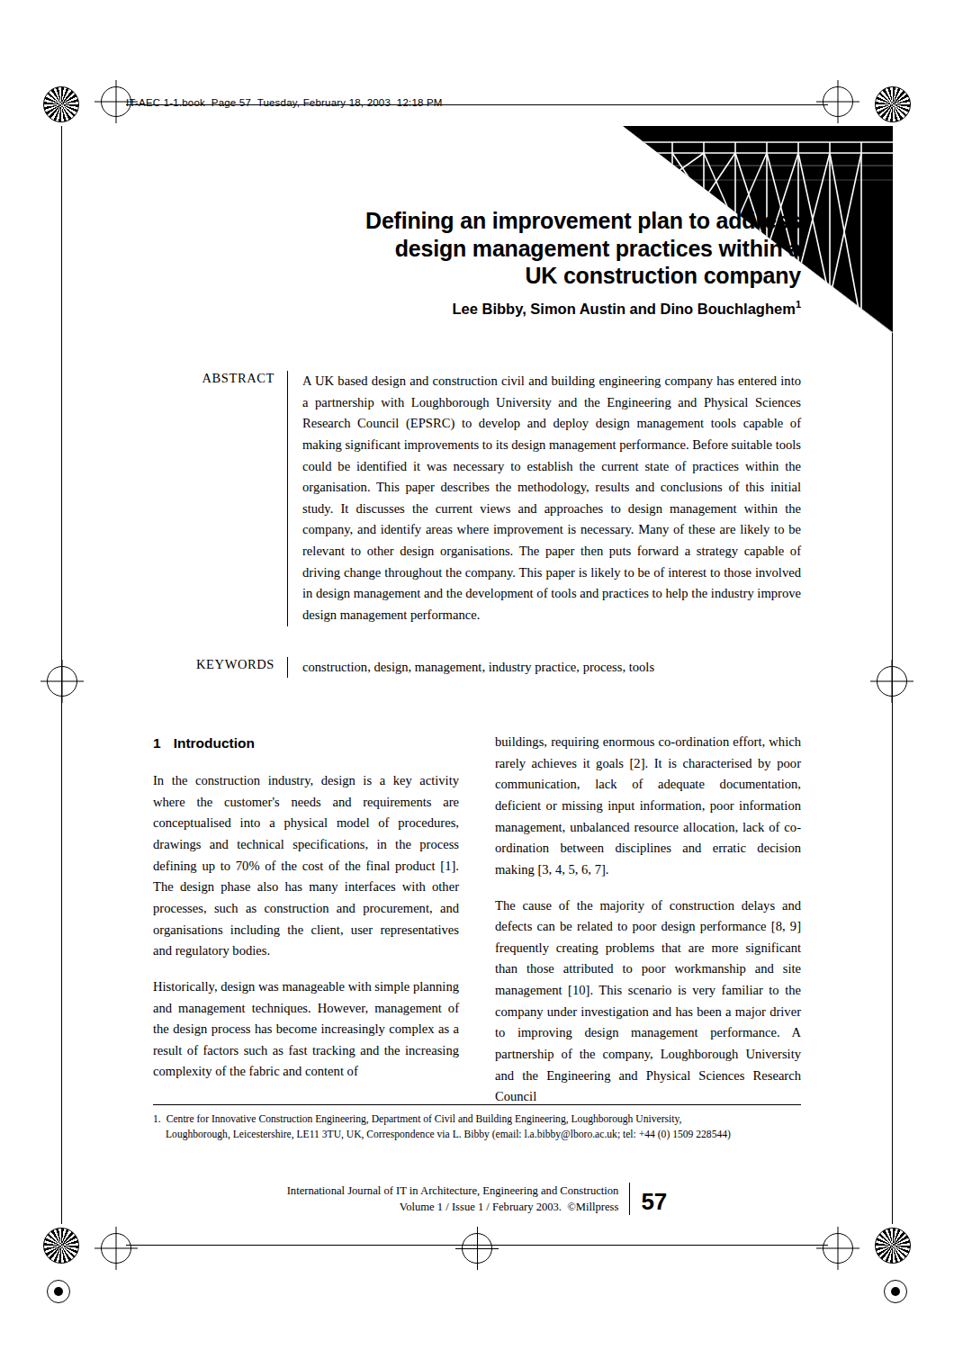IT-AEC 1-1.book Page 57 Tuesday, February 18, 2003 12:18 PM
Defining an improvement plan to address
design management practices within a
UK construction company
Lee Bibby, Simon Austin and Dino Bouchlaghem1
ABSTRACT
A UK based design and construction civil and building engineering company has entered into a partnership with Loughborough University and the Engineering and Physical Sciences Research Council (EPSRC) to develop and deploy design management tools capable of making significant improvements to its design management performance. Before suitable tools could be identified it was necessary to establish the current state of practices within the organisation. This paper describes the methodology, results and conclusions of this initial study. It discusses the current views and approaches to design management within the company, and identify areas where improvement is necessary. Many of these are likely to be relevant to other design organisations. The paper then puts forward a strategy capable of driving change throughout the company. This paper is likely to be of interest to those involved in design management and the development of tools and practices to help the industry improve design management performance.
KEYWORDS
construction, design, management, industry practice, process, tools
1 Introduction
In the construction industry, design is a key activity where the customer's needs and requirements are conceptualised into a physical model of procedures, drawings and technical specifications, in the process defining up to 70% of the cost of the final product [1]. The design phase also has many interfaces with other processes, such as construction and procurement, and organisations including the client, user representatives and regulatory bodies.
Historically, design was manageable with simple planning and management techniques. However, management of the design process has become increasingly complex as a result of factors such as fast tracking and the increasing complexity of the fabric and content of
buildings, requiring enormous co-ordination effort, which rarely achieves it goals [2]. It is characterised by poor communication, lack of adequate documentation, deficient or missing input information, poor information management, unbalanced resource allocation, lack of co-ordination between disciplines and erratic decision making [3, 4, 5, 6, 7].
The cause of the majority of construction delays and defects can be related to poor design performance [8, 9] frequently creating problems that are more significant than those attributed to poor workmanship and site management [10]. This scenario is very familiar to the company under investigation and has been a major driver to improving design management performance. A partnership of the company, Loughborough University and the Engineering and Physical Sciences Research Council
1. Centre for Innovative Construction Engineering, Department of Civil and Building Engineering, Loughborough University, Loughborough, Leicestershire, LE11 3TU, UK, Correspondence via L. Bibby (email: l.a.bibby@lboro.ac.uk; tel: +44 (0) 1509 228544)
International Journal of IT in Architecture, Engineering and Construction
Volume 1 / Issue 1 / February 2003. ©Millpress
57